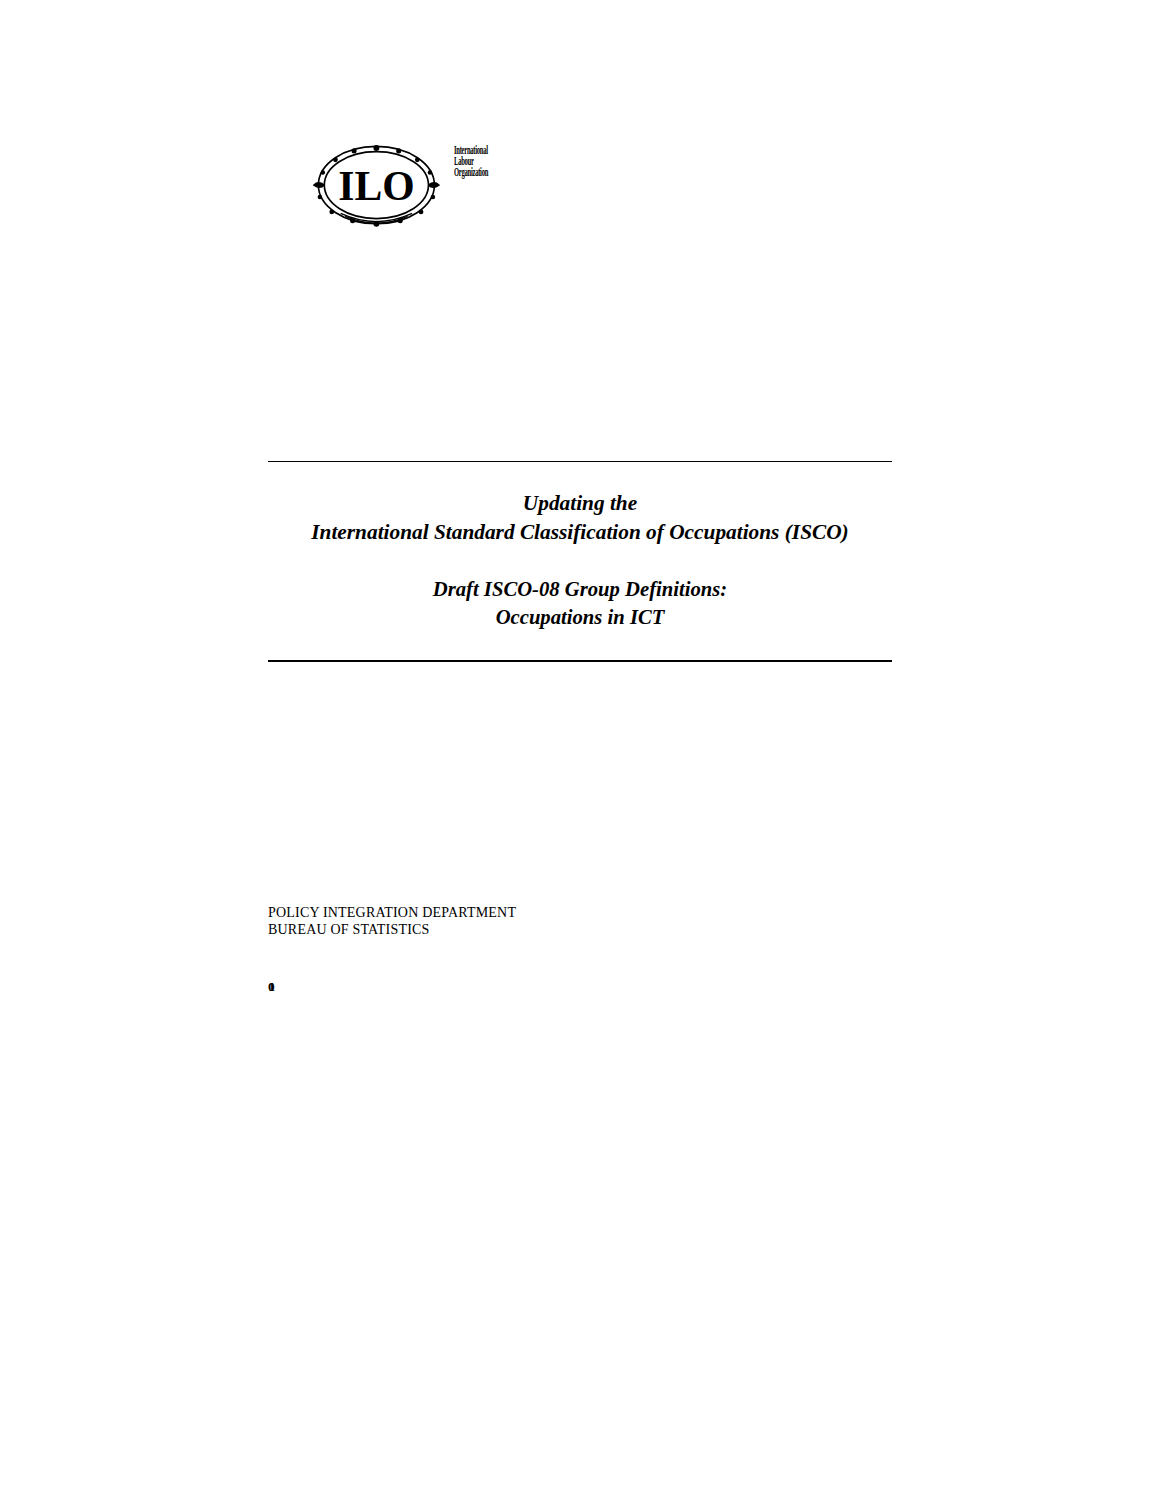ILO International Labour Organization
Updating the
International Standard Classification of Occupations (ISCO)
Draft ISCO-08 Group Definitions:
Occupations in ICT
POLICY INTEGRATION DEPARTMENT
BUREAU OF STATISTICS
01